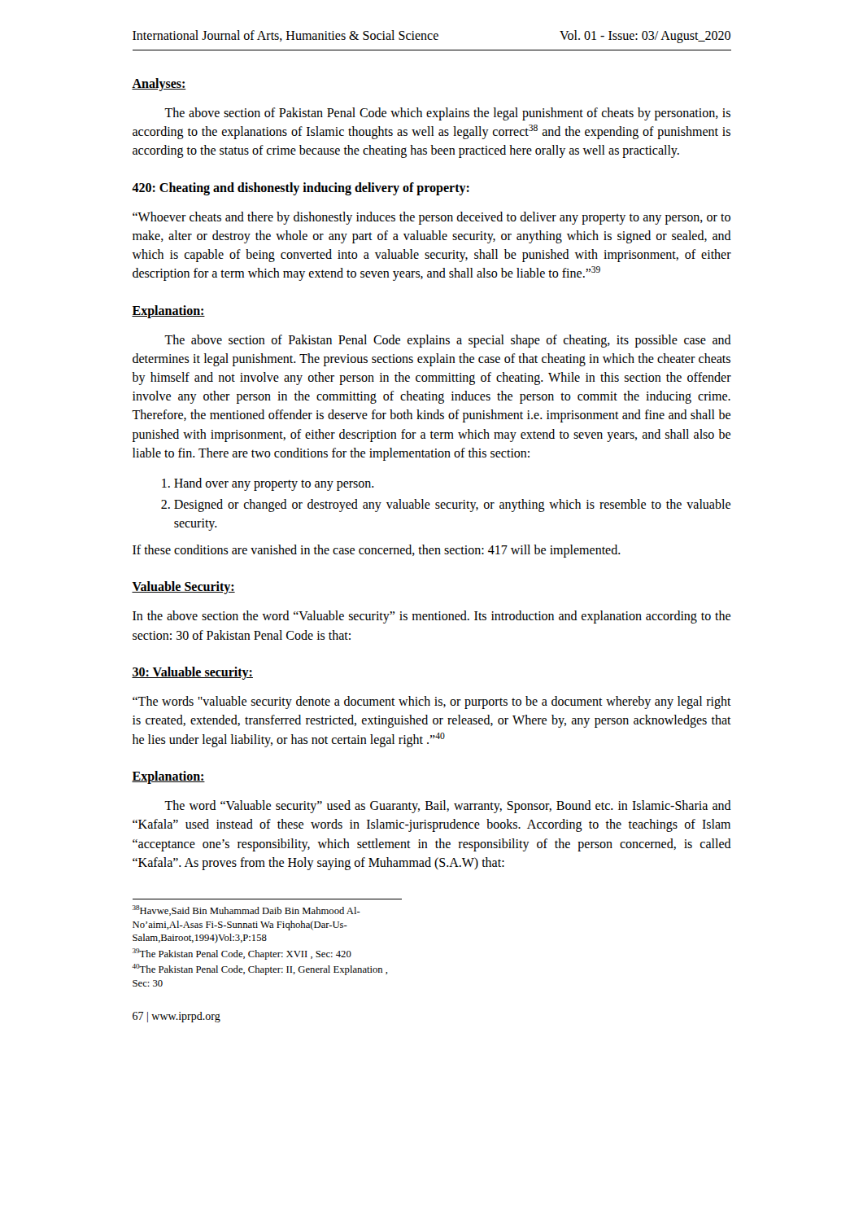International Journal of Arts, Humanities & Social Science Vol. 01 - Issue: 03/ August_2020
Analyses:
The above section of Pakistan Penal Code which explains the legal punishment of cheats by personation, is according to the explanations of Islamic thoughts as well as legally correct38 and the expending of punishment is according to the status of crime because the cheating has been practiced here orally as well as practically.
420: Cheating and dishonestly inducing delivery of property:
“Whoever cheats and there by dishonestly induces the person deceived to deliver any property to any person, or to make, alter or destroy the whole or any part of a valuable security, or anything which is signed or sealed, and which is capable of being converted into a valuable security, shall be punished with imprisonment, of either description for a term which may extend to seven years, and shall also be liable to fine.”39
Explanation:
The above section of Pakistan Penal Code explains a special shape of cheating, its possible case and determines it legal punishment. The previous sections explain the case of that cheating in which the cheater cheats by himself and not involve any other person in the committing of cheating. While in this section the offender involve any other person in the committing of cheating induces the person to commit the inducing crime. Therefore, the mentioned offender is deserve for both kinds of punishment i.e. imprisonment and fine and shall be punished with imprisonment, of either description for a term which may extend to seven years, and shall also be liable to fin. There are two conditions for the implementation of this section:
Hand over any property to any person.
Designed or changed or destroyed any valuable security, or anything which is resemble to the valuable security.
If these conditions are vanished in the case concerned, then section: 417 will be implemented.
Valuable Security:
In the above section the word “Valuable security” is mentioned. Its introduction and explanation according to the section: 30 of Pakistan Penal Code is that:
30: Valuable security:
“The words "valuable security denote a document which is, or purports to be a document whereby any legal right is created, extended, transferred restricted, extinguished or released, or Where by, any person acknowledges that he lies under legal liability, or has not certain legal right .”40
Explanation:
The word “Valuable security” used as Guaranty, Bail, warranty, Sponsor, Bound etc. in Islamic-Sharia and “Kafala” used instead of these words in Islamic-jurisprudence books. According to the teachings of Islam “acceptance one’s responsibility, which settlement in the responsibility of the person concerned, is called “Kafala”. As proves from the Holy saying of Muhammad (S.A.W) that:
38Havwe,Said Bin Muhammad Daib Bin Mahmood Al-No’aimi,Al-Asas Fi-S-Sunnati Wa Fiqhoha(Dar-Us-Salam,Bairoot,1994)Vol:3,P:158
39The Pakistan Penal Code, Chapter: XVII , Sec: 420
40The Pakistan Penal Code, Chapter: II, General Explanation , Sec: 30
67 | www.iprpd.org